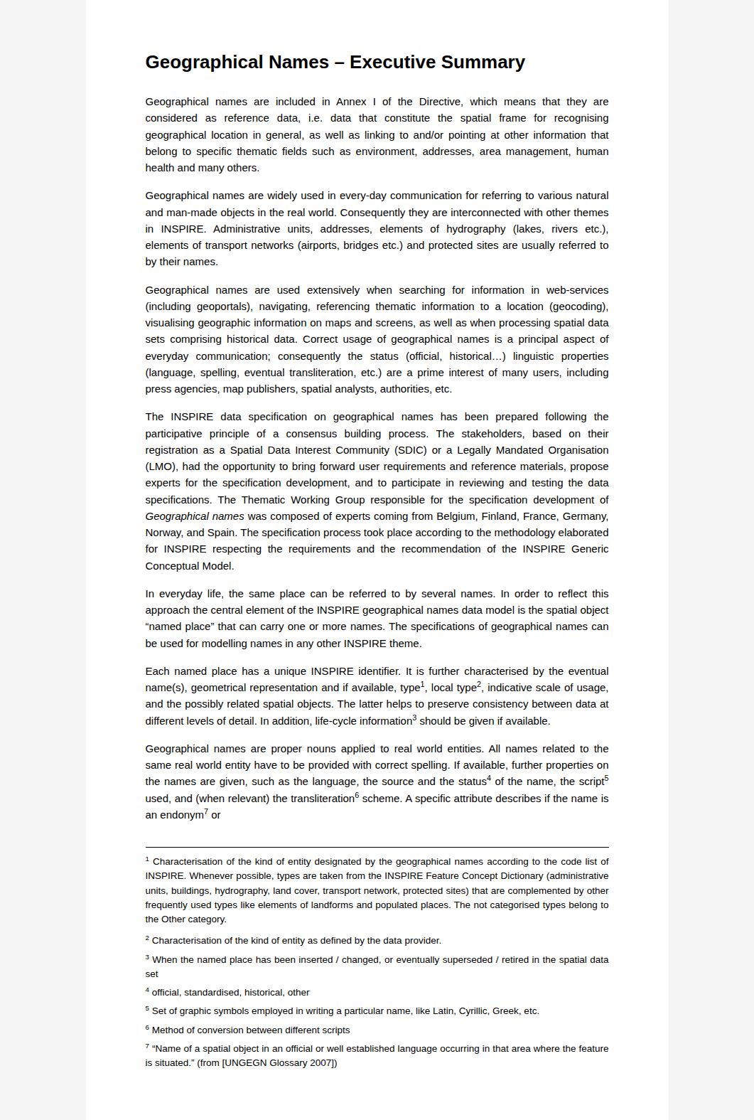Geographical Names – Executive Summary
Geographical names are included in Annex I of the Directive, which means that they are considered as reference data, i.e. data that constitute the spatial frame for recognising geographical location in general, as well as linking to and/or pointing at other information that belong to specific thematic fields such as environment, addresses, area management, human health and many others.
Geographical names are widely used in every-day communication for referring to various natural and man-made objects in the real world. Consequently they are interconnected with other themes in INSPIRE. Administrative units, addresses, elements of hydrography (lakes, rivers etc.), elements of transport networks (airports, bridges etc.) and protected sites are usually referred to by their names.
Geographical names are used extensively when searching for information in web-services (including geoportals), navigating, referencing thematic information to a location (geocoding), visualising geographic information on maps and screens, as well as when processing spatial data sets comprising historical data. Correct usage of geographical names is a principal aspect of everyday communication; consequently the status (official, historical…) linguistic properties (language, spelling, eventual transliteration, etc.) are a prime interest of many users, including press agencies, map publishers, spatial analysts, authorities, etc.
The INSPIRE data specification on geographical names has been prepared following the participative principle of a consensus building process. The stakeholders, based on their registration as a Spatial Data Interest Community (SDIC) or a Legally Mandated Organisation (LMO), had the opportunity to bring forward user requirements and reference materials, propose experts for the specification development, and to participate in reviewing and testing the data specifications. The Thematic Working Group responsible for the specification development of Geographical names was composed of experts coming from Belgium, Finland, France, Germany, Norway, and Spain. The specification process took place according to the methodology elaborated for INSPIRE respecting the requirements and the recommendation of the INSPIRE Generic Conceptual Model.
In everyday life, the same place can be referred to by several names. In order to reflect this approach the central element of the INSPIRE geographical names data model is the spatial object “named place” that can carry one or more names. The specifications of geographical names can be used for modelling names in any other INSPIRE theme.
Each named place has a unique INSPIRE identifier. It is further characterised by the eventual name(s), geometrical representation and if available, type1, local type2, indicative scale of usage, and the possibly related spatial objects. The latter helps to preserve consistency between data at different levels of detail. In addition, life-cycle information3 should be given if available.
Geographical names are proper nouns applied to real world entities. All names related to the same real world entity have to be provided with correct spelling. If available, further properties on the names are given, such as the language, the source and the status4 of the name, the script5 used, and (when relevant) the transliteration6 scheme. A specific attribute describes if the name is an endonym7 or
1 Characterisation of the kind of entity designated by the geographical names according to the code list of INSPIRE. Whenever possible, types are taken from the INSPIRE Feature Concept Dictionary (administrative units, buildings, hydrography, land cover, transport network, protected sites) that are complemented by other frequently used types like elements of landforms and populated places. The not categorised types belong to the Other category.
2 Characterisation of the kind of entity as defined by the data provider.
3 When the named place has been inserted / changed, or eventually superseded / retired in the spatial data set
4 official, standardised, historical, other
5 Set of graphic symbols employed in writing a particular name, like Latin, Cyrillic, Greek, etc.
6 Method of conversion between different scripts
7 “Name of a spatial object in an official or well established language occurring in that area where the feature is situated.” (from [UNGEGN Glossary 2007])